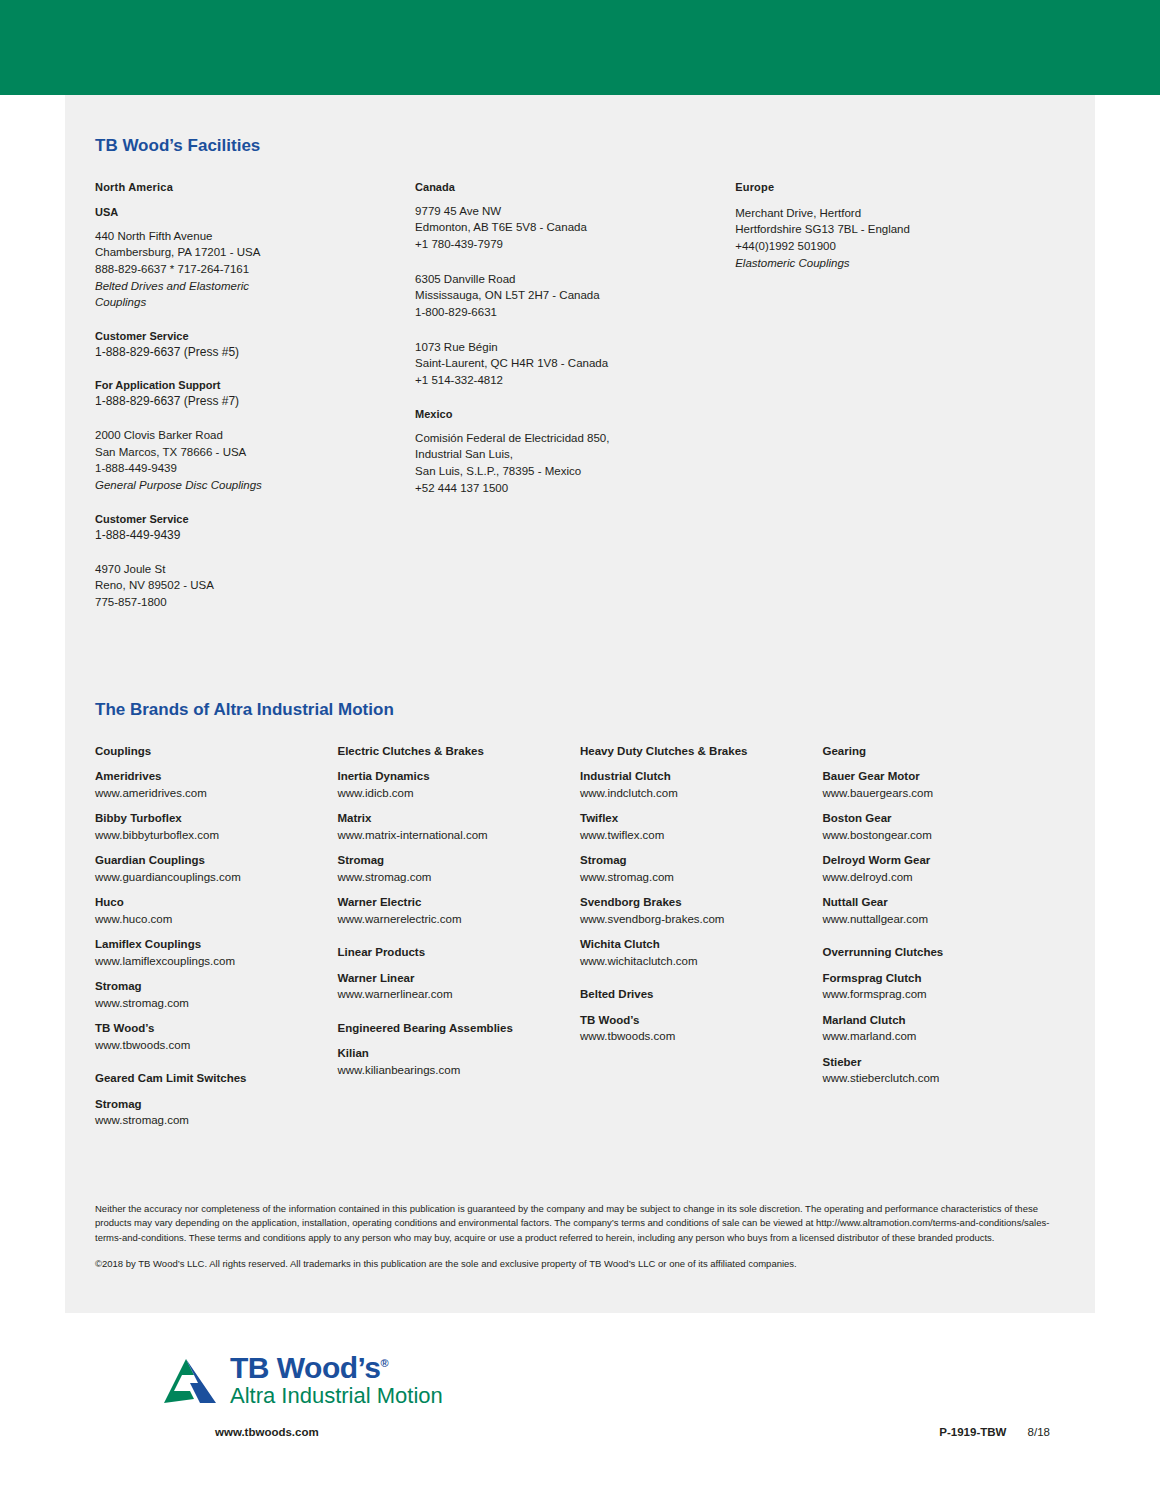TB Wood’s Facilities
North America
USA
440 North Fifth Avenue
Chambersburg, PA 17201 - USA
888-829-6637 * 717-264-7161
Belted Drives and Elastomeric
Couplings
Customer Service
1-888-829-6637 (Press #5)
For Application Support
1-888-829-6637 (Press #7)
2000 Clovis Barker Road
San Marcos, TX 78666 - USA
1-888-449-9439
General Purpose Disc Couplings
Customer Service
1-888-449-9439
4970 Joule St
Reno, NV 89502 - USA
775-857-1800
Canada
9779 45 Ave NW
Edmonton, AB T6E 5V8 - Canada
+1 780-439-7979 6305 Danville Road
Mississauga, ON L5T 2H7 - Canada
1-800-829-6631 1073 Rue Bégin
Saint-Laurent, QC H4R 1V8 - Canada
+1 514-332-4812
Mexico
Comisión Federal de Electricidad 850,
Industrial San Luis,
San Luis, S.L.P., 78395 - Mexico
+52 444 137 1500
Europe
Merchant Drive, Hertford
Hertfordshire SG13 7BL - England
+44(0)1992 501900
Elastomeric Couplings
The Brands of Altra Industrial Motion
Couplings
Ameridrives www.ameridrives.com
Bibby Turboflex www.bibbyturboflex.com
Guardian Couplings www.guardiancouplings.com
Huco www.huco.com
Lamiflex Couplings www.lamiflexcouplings.com
Stromag www.stromag.com
TB Wood’s www.tbwoods.com
Geared Cam Limit Switches
Stromag www.stromag.com
Electric Clutches & Brakes
Inertia Dynamics www.idicb.com
Matrix www.matrix-international.com
Stromag www.stromag.com
Warner Electric www.warnerelectric.com
Linear Products
Warner Linear www.warnerlinear.com
Engineered Bearing Assemblies
Kilian www.kilianbearings.com
Heavy Duty Clutches & Brakes
Industrial Clutch www.indclutch.com
Twiflex www.twiflex.com
Stromag www.stromag.com
Svendborg Brakes www.svendborg-brakes.com
Wichita Clutch www.wichitaclutch.com
Belted Drives
TB Wood’s www.tbwoods.com
Gearing
Bauer Gear Motor www.bauergears.com
Boston Gear www.bostongear.com
Delroyd Worm Gear www.delroyd.com
Nuttall Gear www.nuttallgear.com
Overrunning Clutches
Formsprag Clutch www.formsprag.com
Marland Clutch www.marland.com
Stieber www.stieberclutch.com
Neither the accuracy nor completeness of the information contained in this publication is guaranteed by the company and may be subject to change in its sole discretion. The operating and performance characteristics of these products may vary depending on the application, installation, operating conditions and environmental factors. The company’s terms and conditions of sale can be viewed at http://www.altramotion.com/terms-and-conditions/sales-terms-and-conditions. These terms and conditions apply to any person who may buy, acquire or use a product referred to herein, including any person who buys from a licensed distributor of these branded products.
©2018 by TB Wood’s LLC. All rights reserved. All trademarks in this publication are the sole and exclusive property of TB Wood’s LLC or one of its affiliated companies.
TB Wood’s®
Altra Industrial Motion
www.tbwoods.com
P-1919-TBW 8/18